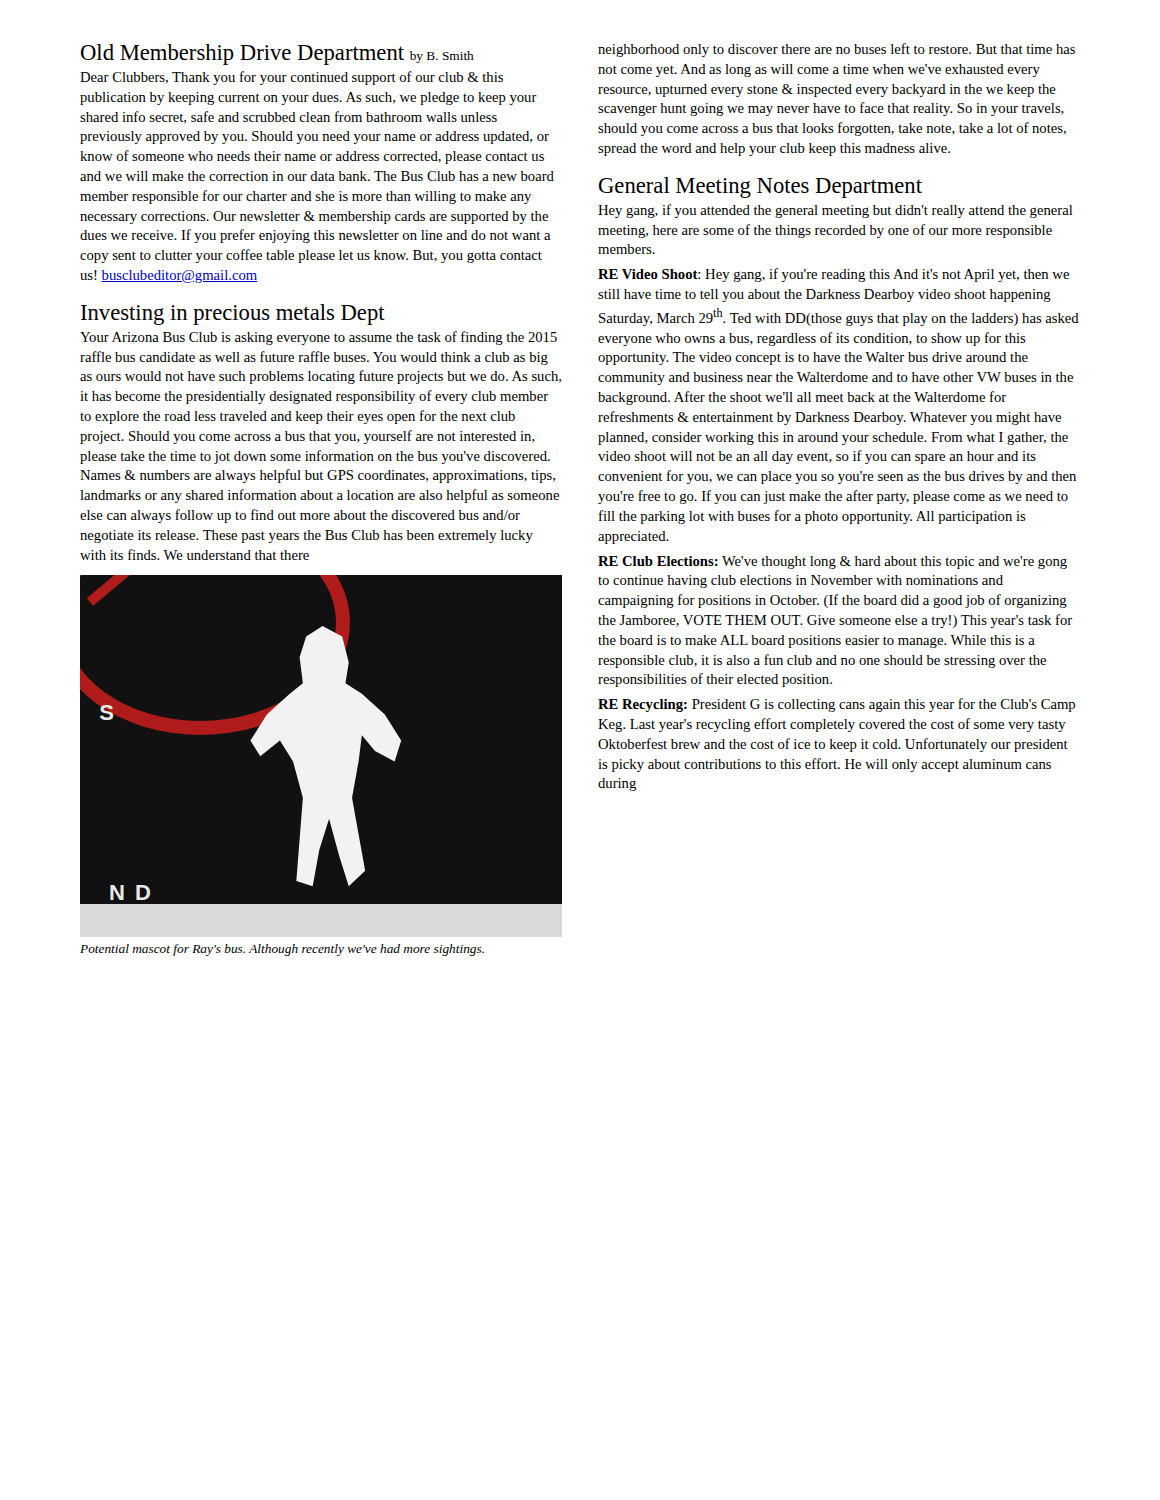Old Membership Drive Department by B. Smith
Dear Clubbers, Thank you for your continued support of our club & this publication by keeping current on your dues. As such, we pledge to keep your shared info secret, safe and scrubbed clean from bathroom walls unless previously approved by you. Should you need your name or address updated, or know of someone who needs their name or address corrected, please contact us and we will make the correction in our data bank. The Bus Club has a new board member responsible for our charter and she is more than willing to make any necessary corrections. Our newsletter & membership cards are supported by the dues we receive. If you prefer enjoying this newsletter on line and do not want a copy sent to clutter your coffee table please let us know. But, you gotta contact us! busclubeditor@gmail.com
Investing in precious metals Dept
Your Arizona Bus Club is asking everyone to assume the task of finding the 2015 raffle bus candidate as well as future raffle buses. You would think a club as big as ours would not have such problems locating future projects but we do. As such, it has become the presidentially designated responsibility of every club member to explore the road less traveled and keep their eyes open for the next club project. Should you come across a bus that you, yourself are not interested in, please take the time to jot down some information on the bus you've discovered. Names & numbers are always helpful but GPS coordinates, approximations, tips, landmarks or any shared information about a location are also helpful as someone else can always follow up to find out more about the discovered bus and/or negotiate its release. These past years the Bus Club has been extremely lucky with its finds. We understand that there
S
N D
Potential mascot for Ray's bus. Although recently we've had more sightings.
neighborhood only to discover there are no buses left to restore. But that time has not come yet. And as long as will come a time when we've exhausted every resource, upturned every stone & inspected every backyard in the we keep the scavenger hunt going we may never have to face that reality. So in your travels, should you come across a bus that looks forgotten, take note, take a lot of notes, spread the word and help your club keep this madness alive.
General Meeting Notes Department
Hey gang, if you attended the general meeting but didn't really attend the general meeting, here are some of the things recorded by one of our more responsible members.
RE Video Shoot: Hey gang, if you're reading this And it's not April yet, then we still have time to tell you about the Darkness Dearboy video shoot happening Saturday, March 29th. Ted with DD(those guys that play on the ladders) has asked everyone who owns a bus, regardless of its condition, to show up for this opportunity. The video concept is to have the Walter bus drive around the community and business near the Walterdome and to have other VW buses in the background. After the shoot we'll all meet back at the Walterdome for refreshments & entertainment by Darkness Dearboy. Whatever you might have planned, consider working this in around your schedule. From what I gather, the video shoot will not be an all day event, so if you can spare an hour and its convenient for you, we can place you so you're seen as the bus drives by and then you're free to go. If you can just make the after party, please come as we need to fill the parking lot with buses for a photo opportunity. All participation is appreciated.
RE Club Elections: We've thought long & hard about this topic and we're gong to continue having club elections in November with nominations and campaigning for positions in October. (If the board did a good job of organizing the Jamboree, VOTE THEM OUT. Give someone else a try!) This year's task for the board is to make ALL board positions easier to manage. While this is a responsible club, it is also a fun club and no one should be stressing over the responsibilities of their elected position.
RE Recycling: President G is collecting cans again this year for the Club's Camp Keg. Last year's recycling effort completely covered the cost of some very tasty Oktoberfest brew and the cost of ice to keep it cold. Unfortunately our president is picky about contributions to this effort. He will only accept aluminum cans during